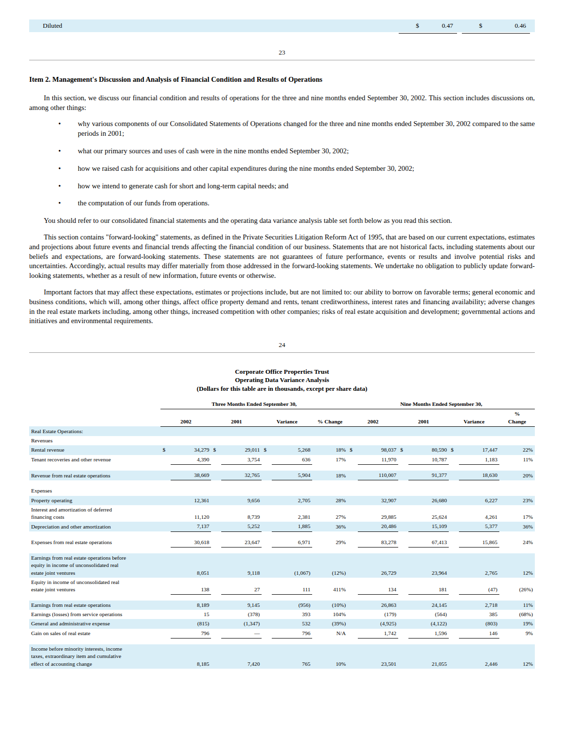Diluted
$ 0.47
$ 0.46
23
Item 2. Management's Discussion and Analysis of Financial Condition and Results of Operations
In this section, we discuss our financial condition and results of operations for the three and nine months ended September 30, 2002. This section includes discussions on, among other things:
why various components of our Consolidated Statements of Operations changed for the three and nine months ended September 30, 2002 compared to the same periods in 2001;
what our primary sources and uses of cash were in the nine months ended September 30, 2002;
how we raised cash for acquisitions and other capital expenditures during the nine months ended September 30, 2002;
how we intend to generate cash for short and long-term capital needs; and
the computation of our funds from operations.
You should refer to our consolidated financial statements and the operating data variance analysis table set forth below as you read this section.
This section contains "forward-looking" statements, as defined in the Private Securities Litigation Reform Act of 1995, that are based on our current expectations, estimates and projections about future events and financial trends affecting the financial condition of our business. Statements that are not historical facts, including statements about our beliefs and expectations, are forward-looking statements. These statements are not guarantees of future performance, events or results and involve potential risks and uncertainties. Accordingly, actual results may differ materially from those addressed in the forward-looking statements. We undertake no obligation to publicly update forward-looking statements, whether as a result of new information, future events or otherwise.
Important factors that may affect these expectations, estimates or projections include, but are not limited to: our ability to borrow on favorable terms; general economic and business conditions, which will, among other things, affect office property demand and rents, tenant creditworthiness, interest rates and financing availability; adverse changes in the real estate markets including, among other things, increased competition with other companies; risks of real estate acquisition and development; governmental actions and initiatives and environmental requirements.
24
Corporate Office Properties Trust
Operating Data Variance Analysis
(Dollars for this table are in thousands, except per share data)
| | Three Months Ended September 30, | Nine Months Ended September 30, |
| --- | --- | --- |
| | 2002 | 2001 | Variance | % Change | 2002 | 2001 | Variance | % Change |
| Real Estate Operations: |
| Revenues | |
| Rental revenue | $ | 34,279 | $ | 29,011 | $ | 5,268 | 18% | $ | 98,037 | $ | 80,590 | $ | 17,447 | 22% |
| Tenant recoveries and other revenue | | 4,390 | | 3,754 | | 636 | 17% | | 11,970 | | 10,787 | | 1,183 | 11% |
| Revenue from real estate operations | | 38,669 | | 32,765 | | 5,904 | 18% | | 110,007 | | 91,377 | | 18,630 | 20% |
| Expenses | |
| Property operating | | 12,361 | | 9,656 | | 2,705 | 28% | | 32,907 | | 26,680 | | 6,227 | 23% |
| Interest and amortization of deferred financing costs | | 11,120 | | 8,739 | | 2,381 | 27% | | 29,885 | | 25,624 | | 4,261 | 17% |
| Depreciation and other amortization | | 7,137 | | 5,252 | | 1,885 | 36% | | 20,486 | | 15,109 | | 5,377 | 36% |
| Expenses from real estate operations | | 30,618 | | 23,647 | | 6,971 | 29% | | 83,278 | | 67,413 | | 15,865 | 24% |
| Earnings from real estate operations before equity in income of unconsolidated real estate joint ventures | | 8,051 | | 9,118 | | (1,067) | (12%) | | 26,729 | | 23,964 | | 2,765 | 12% |
| Equity in income of unconsolidated real estate joint ventures | | 138 | | 27 | | 111 | 411% | | 134 | | 181 | | (47) | (26%) |
| Earnings from real estate operations | | 8,189 | | 9,145 | | (956) | (10%) | | 26,863 | | 24,145 | | 2,718 | 11% |
| Earnings (losses) from service operations | | 15 | | (378) | | 393 | 104% | | (179) | | (564) | | 385 | (68%) |
| General and administrative expense | | (815) | | (1,347) | | 532 | (39%) | | (4,925) | | (4,122) | | (803) | 19% |
| Gain on sales of real estate | | 796 | | — | | 796 | N/A | | 1,742 | | 1,596 | | 146 | 9% |
| Income before minority interests, income taxes, extraordinary item and cumulative effect of accounting change | | 8,185 | | 7,420 | | 765 | 10% | | 23,501 | | 21,055 | | 2,446 | 12% |